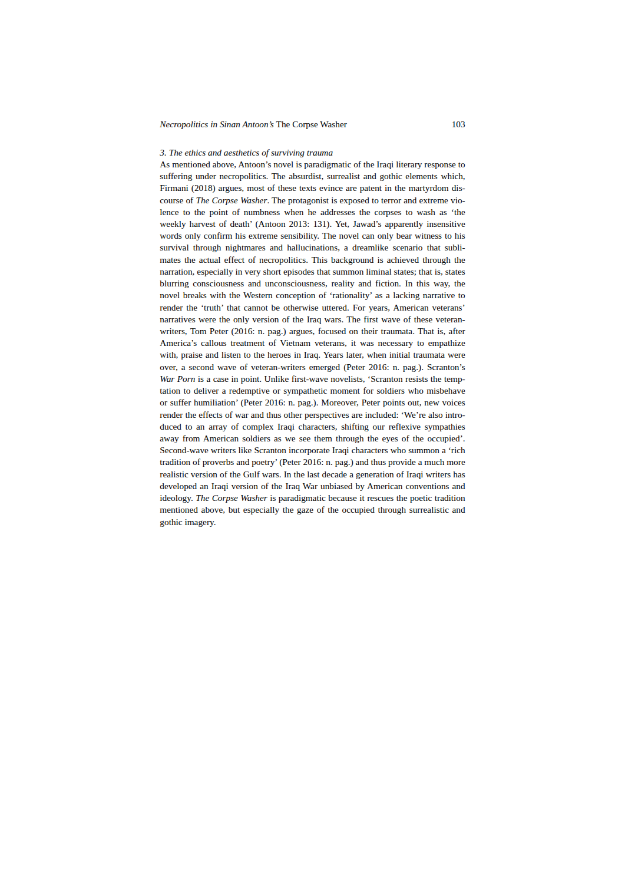Necropolitics in Sinan Antoon’s The Corpse Washer 103
3. The ethics and aesthetics of surviving trauma
As mentioned above, Antoon’s novel is paradigmatic of the Iraqi literary response to suffering under necropolitics. The absurdist, surrealist and gothic elements which, Firmani (2018) argues, most of these texts evince are patent in the martyrdom discourse of The Corpse Washer. The protagonist is exposed to terror and extreme violence to the point of numbness when he addresses the corpses to wash as ‘the weekly harvest of death’ (Antoon 2013: 131). Yet, Jawad’s apparently insensitive words only confirm his extreme sensibility. The novel can only bear witness to his survival through nightmares and hallucinations, a dreamlike scenario that sublimates the actual effect of necropolitics. This background is achieved through the narration, especially in very short episodes that summon liminal states; that is, states blurring consciousness and unconsciousness, reality and fiction. In this way, the novel breaks with the Western conception of ‘rationality’ as a lacking narrative to render the ‘truth’ that cannot be otherwise uttered. For years, American veterans’ narratives were the only version of the Iraq wars. The first wave of these veteran-writers, Tom Peter (2016: n. pag.) argues, focused on their traumata. That is, after America’s callous treatment of Vietnam veterans, it was necessary to empathize with, praise and listen to the heroes in Iraq. Years later, when initial traumata were over, a second wave of veteran-writers emerged (Peter 2016: n. pag.). Scranton’s War Porn is a case in point. Unlike first-wave novelists, ‘Scranton resists the temptation to deliver a redemptive or sympathetic moment for soldiers who misbehave or suffer humiliation’ (Peter 2016: n. pag.). Moreover, Peter points out, new voices render the effects of war and thus other perspectives are included: ‘We’re also introduced to an array of complex Iraqi characters, shifting our reflexive sympathies away from American soldiers as we see them through the eyes of the occupied’. Second-wave writers like Scranton incorporate Iraqi characters who summon a ‘rich tradition of proverbs and poetry’ (Peter 2016: n. pag.) and thus provide a much more realistic version of the Gulf wars. In the last decade a generation of Iraqi writers has developed an Iraqi version of the Iraq War unbiased by American conventions and ideology. The Corpse Washer is paradigmatic because it rescues the poetic tradition mentioned above, but especially the gaze of the occupied through surrealistic and gothic imagery.